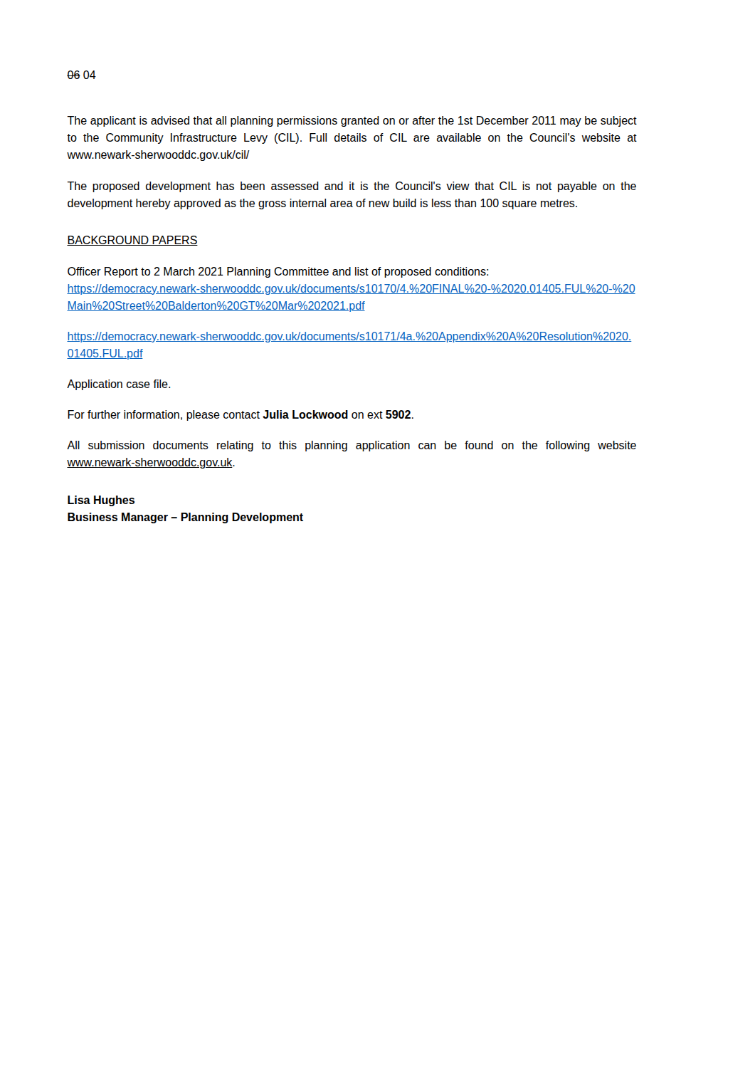06 04
The applicant is advised that all planning permissions granted on or after the 1st December 2011 may be subject to the Community Infrastructure Levy (CIL). Full details of CIL are available on the Council's website at www.newark-sherwooddc.gov.uk/cil/
The proposed development has been assessed and it is the Council's view that CIL is not payable on the development hereby approved as the gross internal area of new build is less than 100 square metres.
BACKGROUND PAPERS
Officer Report to 2 March 2021 Planning Committee and list of proposed conditions:
https://democracy.newark-sherwooddc.gov.uk/documents/s10170/4.%20FINAL%20-%2020.01405.FUL%20-%20Main%20Street%20Balderton%20GT%20Mar%202021.pdf
https://democracy.newark-sherwooddc.gov.uk/documents/s10171/4a.%20Appendix%20A%20Resolution%2020.01405.FUL.pdf
Application case file.
For further information, please contact Julia Lockwood on ext 5902.
All submission documents relating to this planning application can be found on the following website www.newark-sherwooddc.gov.uk.
Lisa Hughes
Business Manager – Planning Development